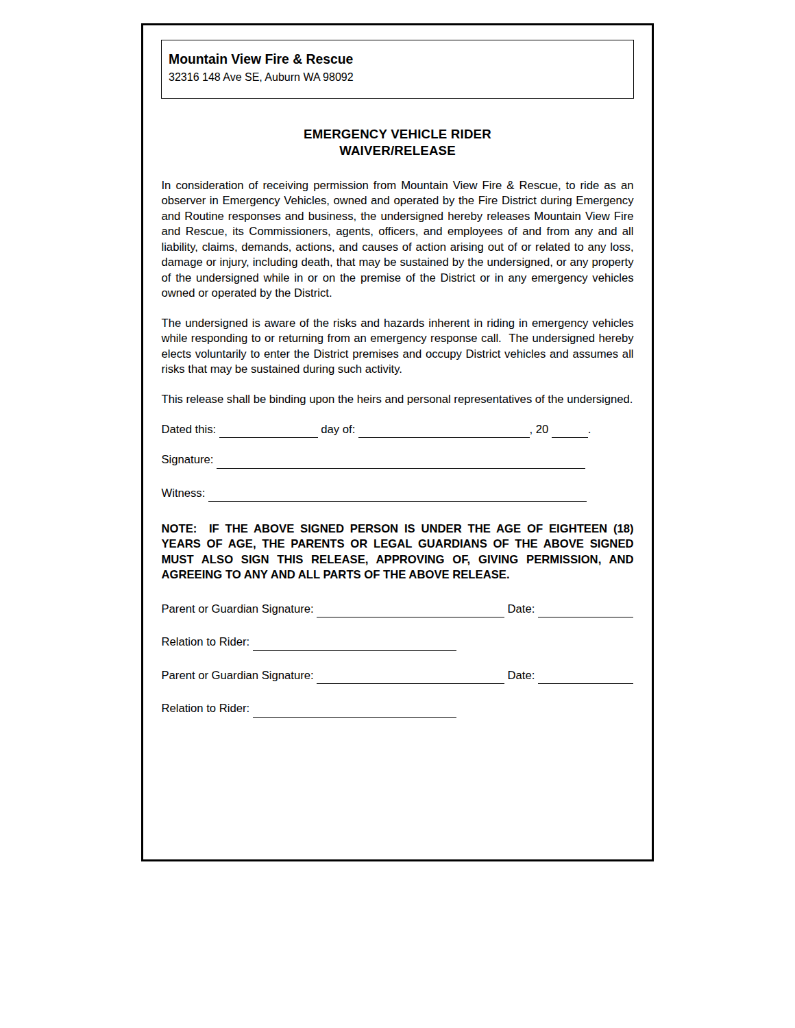Mountain View Fire & Rescue
32316 148 Ave SE, Auburn WA 98092
EMERGENCY VEHICLE RIDER
WAIVER/RELEASE
In consideration of receiving permission from Mountain View Fire & Rescue, to ride as an observer in Emergency Vehicles, owned and operated by the Fire District during Emergency and Routine responses and business, the undersigned hereby releases Mountain View Fire and Rescue, its Commissioners, agents, officers, and employees of and from any and all liability, claims, demands, actions, and causes of action arising out of or related to any loss, damage or injury, including death, that may be sustained by the undersigned, or any property of the undersigned while in or on the premise of the District or in any emergency vehicles owned or operated by the District.
The undersigned is aware of the risks and hazards inherent in riding in emergency vehicles while responding to or returning from an emergency response call. The undersigned hereby elects voluntarily to enter the District premises and occupy District vehicles and assumes all risks that may be sustained during such activity.
This release shall be binding upon the heirs and personal representatives of the undersigned.
Dated this: day of: , 20 .
Signature:
Witness:
NOTE: IF THE ABOVE SIGNED PERSON IS UNDER THE AGE OF EIGHTEEN (18) YEARS OF AGE, THE PARENTS OR LEGAL GUARDIANS OF THE ABOVE SIGNED MUST ALSO SIGN THIS RELEASE, APPROVING OF, GIVING PERMISSION, AND AGREEING TO ANY AND ALL PARTS OF THE ABOVE RELEASE.
Parent or Guardian Signature: Date:
Relation to Rider:
Parent or Guardian Signature: Date:
Relation to Rider: